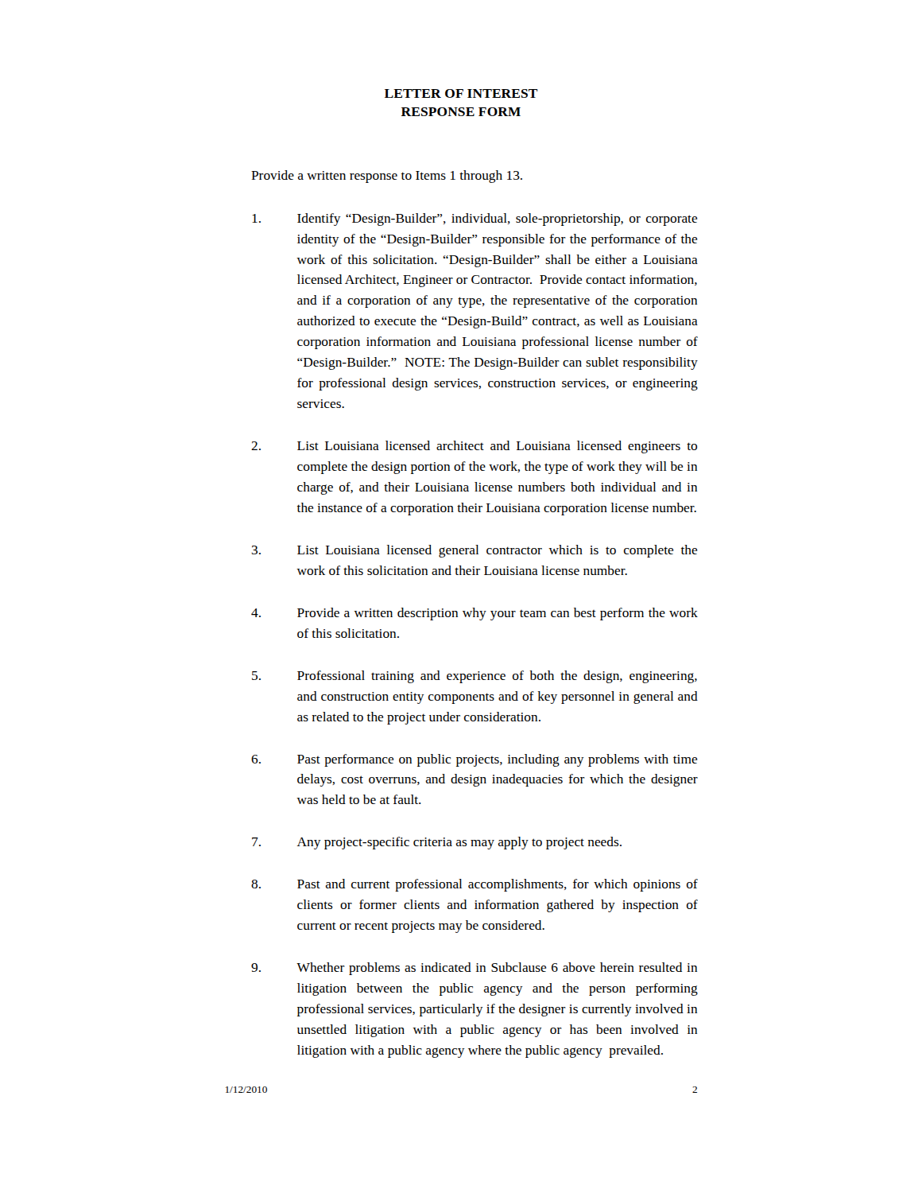LETTER OF INTEREST
RESPONSE FORM
Provide a written response to Items 1 through 13.
1. Identify “Design-Builder”, individual, sole-proprietorship, or corporate identity of the “Design-Builder” responsible for the performance of the work of this solicitation. “Design-Builder” shall be either a Louisiana licensed Architect, Engineer or Contractor. Provide contact information, and if a corporation of any type, the representative of the corporation authorized to execute the “Design-Build” contract, as well as Louisiana corporation information and Louisiana professional license number of “Design-Builder.” NOTE: The Design-Builder can sublet responsibility for professional design services, construction services, or engineering services.
2. List Louisiana licensed architect and Louisiana licensed engineers to complete the design portion of the work, the type of work they will be in charge of, and their Louisiana license numbers both individual and in the instance of a corporation their Louisiana corporation license number.
3. List Louisiana licensed general contractor which is to complete the work of this solicitation and their Louisiana license number.
4. Provide a written description why your team can best perform the work of this solicitation.
5. Professional training and experience of both the design, engineering, and construction entity components and of key personnel in general and as related to the project under consideration.
6. Past performance on public projects, including any problems with time delays, cost overruns, and design inadequacies for which the designer was held to be at fault.
7. Any project-specific criteria as may apply to project needs.
8. Past and current professional accomplishments, for which opinions of clients or former clients and information gathered by inspection of current or recent projects may be considered.
9. Whether problems as indicated in Subclause 6 above herein resulted in litigation between the public agency and the person performing professional services, particularly if the designer is currently involved in unsettled litigation with a public agency or has been involved in litigation with a public agency where the public agency prevailed.
1/12/2010 2